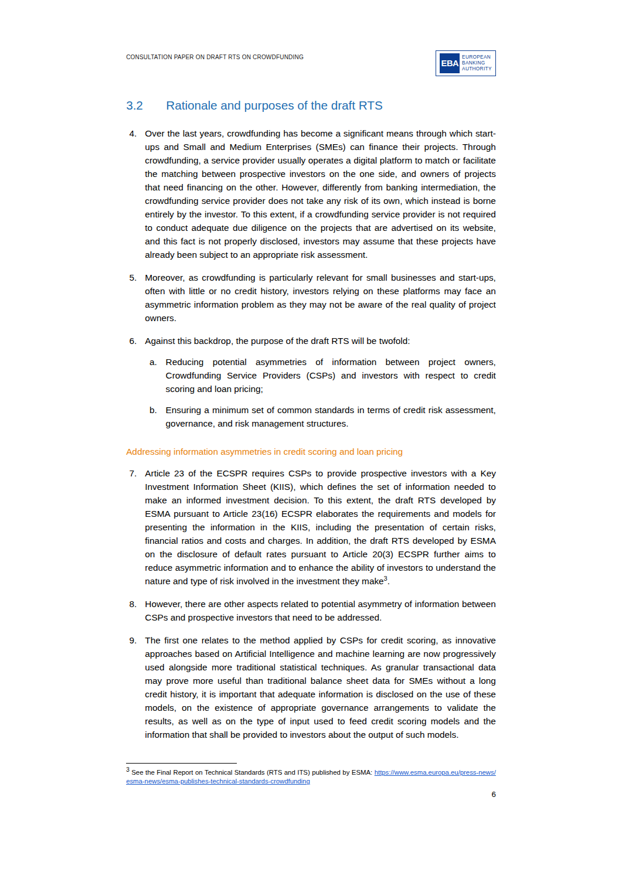Consultation Paper on DRaft rts on crowdfunding
EBA
European
Banking
Authority
3.2 Rationale and purposes of the draft RTS
Over the last years, crowdfunding has become a significant means through which start-ups and Small and Medium Enterprises (SMEs) can finance their projects. Through crowdfunding, a service provider usually operates a digital platform to match or facilitate the matching between prospective investors on the one side, and owners of projects that need financing on the other. However, differently from banking intermediation, the crowdfunding service provider does not take any risk of its own, which instead is borne entirely by the investor. To this extent, if a crowdfunding service provider is not required to conduct adequate due diligence on the projects that are advertised on its website, and this fact is not properly disclosed, investors may assume that these projects have already been subject to an appropriate risk assessment.
Moreover, as crowdfunding is particularly relevant for small businesses and start-ups, often with little or no credit history, investors relying on these platforms may face an asymmetric information problem as they may not be aware of the real quality of project owners.
Against this backdrop, the purpose of the draft RTS will be twofold:
Reducing potential asymmetries of information between project owners, Crowdfunding Service Providers (CSPs) and investors with respect to credit scoring and loan pricing;
Ensuring a minimum set of common standards in terms of credit risk assessment, governance, and risk management structures.
Addressing information asymmetries in credit scoring and loan pricing
Article 23 of the ECSPR requires CSPs to provide prospective investors with a Key Investment Information Sheet (KIIS), which defines the set of information needed to make an informed investment decision. To this extent, the draft RTS developed by ESMA pursuant to Article 23(16) ECSPR elaborates the requirements and models for presenting the information in the KIIS, including the presentation of certain risks, financial ratios and costs and charges. In addition, the draft RTS developed by ESMA on the disclosure of default rates pursuant to Article 20(3) ECSPR further aims to reduce asymmetric information and to enhance the ability of investors to understand the nature and type of risk involved in the investment they make3.
However, there are other aspects related to potential asymmetry of information between CSPs and prospective investors that need to be addressed.
The first one relates to the method applied by CSPs for credit scoring, as innovative approaches based on Artificial Intelligence and machine learning are now progressively used alongside more traditional statistical techniques. As granular transactional data may prove more useful than traditional balance sheet data for SMEs without a long credit history, it is important that adequate information is disclosed on the use of these models, on the existence of appropriate governance arrangements to validate the results, as well as on the type of input used to feed credit scoring models and the information that shall be provided to investors about the output of such models.
3 See the Final Report on Technical Standards (RTS and ITS) published by ESMA: https://www.esma.europa.eu/press-news/esma-news/esma-publishes-technical-standards-crowdfunding
6